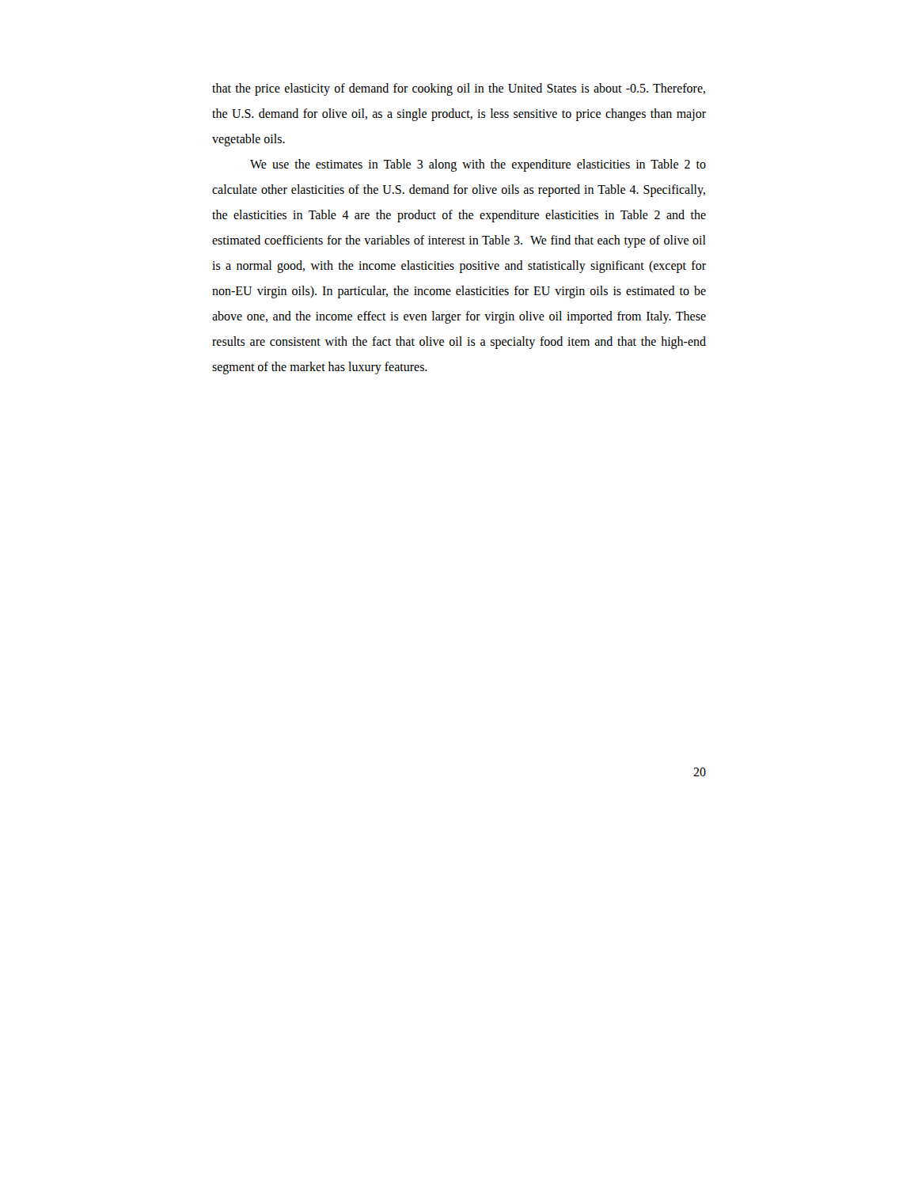that the price elasticity of demand for cooking oil in the United States is about -0.5. Therefore, the U.S. demand for olive oil, as a single product, is less sensitive to price changes than major vegetable oils.
We use the estimates in Table 3 along with the expenditure elasticities in Table 2 to calculate other elasticities of the U.S. demand for olive oils as reported in Table 4. Specifically, the elasticities in Table 4 are the product of the expenditure elasticities in Table 2 and the estimated coefficients for the variables of interest in Table 3. We find that each type of olive oil is a normal good, with the income elasticities positive and statistically significant (except for non-EU virgin oils). In particular, the income elasticities for EU virgin oils is estimated to be above one, and the income effect is even larger for virgin olive oil imported from Italy. These results are consistent with the fact that olive oil is a specialty food item and that the high-end segment of the market has luxury features.
20